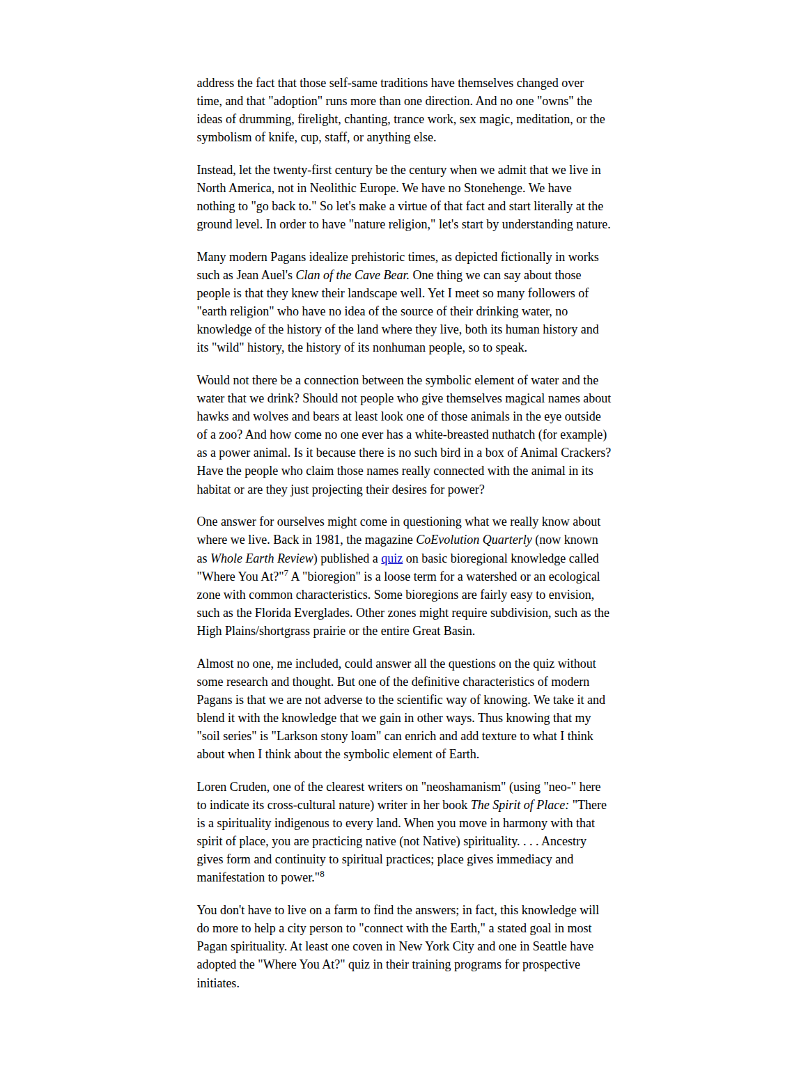address the fact that those self-same traditions have themselves changed over time, and that "adoption" runs more than one direction. And no one "owns" the ideas of drumming, firelight, chanting, trance work, sex magic, meditation, or the symbolism of knife, cup, staff, or anything else.
Instead, let the twenty-first century be the century when we admit that we live in North America, not in Neolithic Europe. We have no Stonehenge. We have nothing to "go back to." So let's make a virtue of that fact and start literally at the ground level. In order to have "nature religion," let's start by understanding nature.
Many modern Pagans idealize prehistoric times, as depicted fictionally in works such as Jean Auel's Clan of the Cave Bear. One thing we can say about those people is that they knew their landscape well. Yet I meet so many followers of "earth religion" who have no idea of the source of their drinking water, no knowledge of the history of the land where they live, both its human history and its "wild" history, the history of its nonhuman people, so to speak.
Would not there be a connection between the symbolic element of water and the water that we drink? Should not people who give themselves magical names about hawks and wolves and bears at least look one of those animals in the eye outside of a zoo? And how come no one ever has a white-breasted nuthatch (for example) as a power animal. Is it because there is no such bird in a box of Animal Crackers? Have the people who claim those names really connected with the animal in its habitat or are they just projecting their desires for power?
One answer for ourselves might come in questioning what we really know about where we live. Back in 1981, the magazine CoEvolution Quarterly (now known as Whole Earth Review) published a quiz on basic bioregional knowledge called "Where You At?"7 A "bioregion" is a loose term for a watershed or an ecological zone with common characteristics. Some bioregions are fairly easy to envision, such as the Florida Everglades. Other zones might require subdivision, such as the High Plains/shortgrass prairie or the entire Great Basin.
Almost no one, me included, could answer all the questions on the quiz without some research and thought. But one of the definitive characteristics of modern Pagans is that we are not adverse to the scientific way of knowing. We take it and blend it with the knowledge that we gain in other ways. Thus knowing that my "soil series" is "Larkson stony loam" can enrich and add texture to what I think about when I think about the symbolic element of Earth.
Loren Cruden, one of the clearest writers on "neoshamanism" (using "neo-" here to indicate its cross-cultural nature) writer in her book The Spirit of Place: "There is a spirituality indigenous to every land. When you move in harmony with that spirit of place, you are practicing native (not Native) spirituality. . . . Ancestry gives form and continuity to spiritual practices; place gives immediacy and manifestation to power."8
You don't have to live on a farm to find the answers; in fact, this knowledge will do more to help a city person to "connect with the Earth," a stated goal in most Pagan spirituality. At least one coven in New York City and one in Seattle have adopted the "Where You At?" quiz in their training programs for prospective initiates.